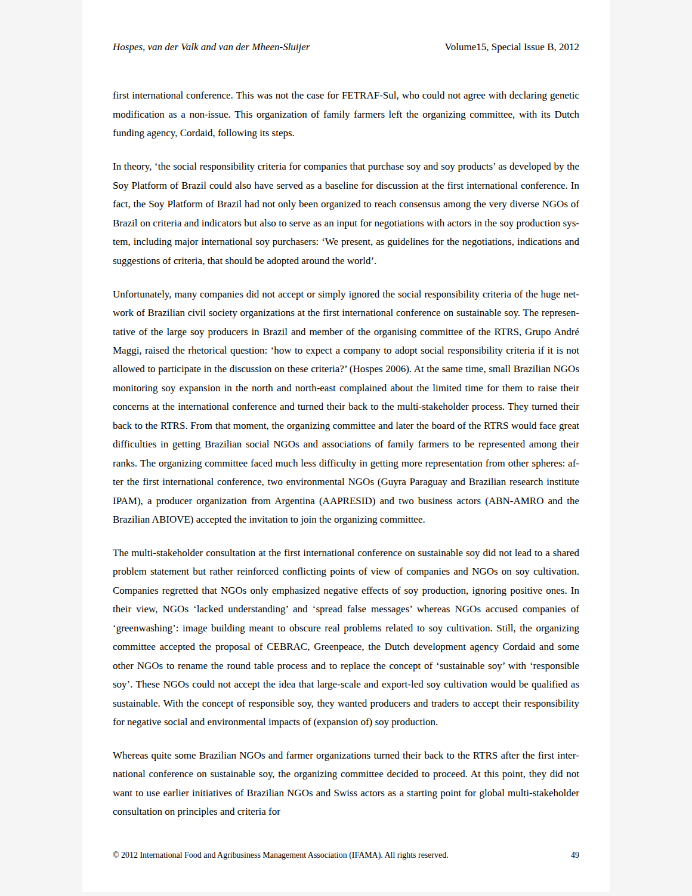Hospes, van der Valk and van der Mheen-Sluijer
Volume15, Special Issue B, 2012
first international conference. This was not the case for FETRAF-Sul, who could not agree with declaring genetic modification as a non-issue. This organization of family farmers left the organizing committee, with its Dutch funding agency, Cordaid, following its steps.
In theory, ‘the social responsibility criteria for companies that purchase soy and soy products’ as developed by the Soy Platform of Brazil could also have served as a baseline for discussion at the first international conference. In fact, the Soy Platform of Brazil had not only been organized to reach consensus among the very diverse NGOs of Brazil on criteria and indicators but also to serve as an input for negotiations with actors in the soy production system, including major international soy purchasers: ‘We present, as guidelines for the negotiations, indications and suggestions of criteria, that should be adopted around the world’.
Unfortunately, many companies did not accept or simply ignored the social responsibility criteria of the huge network of Brazilian civil society organizations at the first international conference on sustainable soy. The representative of the large soy producers in Brazil and member of the organising committee of the RTRS, Grupo André Maggi, raised the rhetorical question: ‘how to expect a company to adopt social responsibility criteria if it is not allowed to participate in the discussion on these criteria?’ (Hospes 2006). At the same time, small Brazilian NGOs monitoring soy expansion in the north and north-east complained about the limited time for them to raise their concerns at the international conference and turned their back to the multi-stakeholder process. They turned their back to the RTRS. From that moment, the organizing committee and later the board of the RTRS would face great difficulties in getting Brazilian social NGOs and associations of family farmers to be represented among their ranks. The organizing committee faced much less difficulty in getting more representation from other spheres: after the first international conference, two environmental NGOs (Guyra Paraguay and Brazilian research institute IPAM), a producer organization from Argentina (AAPRESID) and two business actors (ABN-AMRO and the Brazilian ABIOVE) accepted the invitation to join the organizing committee.
The multi-stakeholder consultation at the first international conference on sustainable soy did not lead to a shared problem statement but rather reinforced conflicting points of view of companies and NGOs on soy cultivation. Companies regretted that NGOs only emphasized negative effects of soy production, ignoring positive ones. In their view, NGOs ‘lacked understanding’ and ‘spread false messages’ whereas NGOs accused companies of ‘greenwashing’: image building meant to obscure real problems related to soy cultivation. Still, the organizing committee accepted the proposal of CEBRAC, Greenpeace, the Dutch development agency Cordaid and some other NGOs to rename the round table process and to replace the concept of ‘sustainable soy’ with ‘responsible soy’. These NGOs could not accept the idea that large-scale and export-led soy cultivation would be qualified as sustainable. With the concept of responsible soy, they wanted producers and traders to accept their responsibility for negative social and environmental impacts of (expansion of) soy production.
Whereas quite some Brazilian NGOs and farmer organizations turned their back to the RTRS after the first international conference on sustainable soy, the organizing committee decided to proceed. At this point, they did not want to use earlier initiatives of Brazilian NGOs and Swiss actors as a starting point for global multi-stakeholder consultation on principles and criteria for
© 2012 International Food and Agribusiness Management Association (IFAMA). All rights reserved.
49